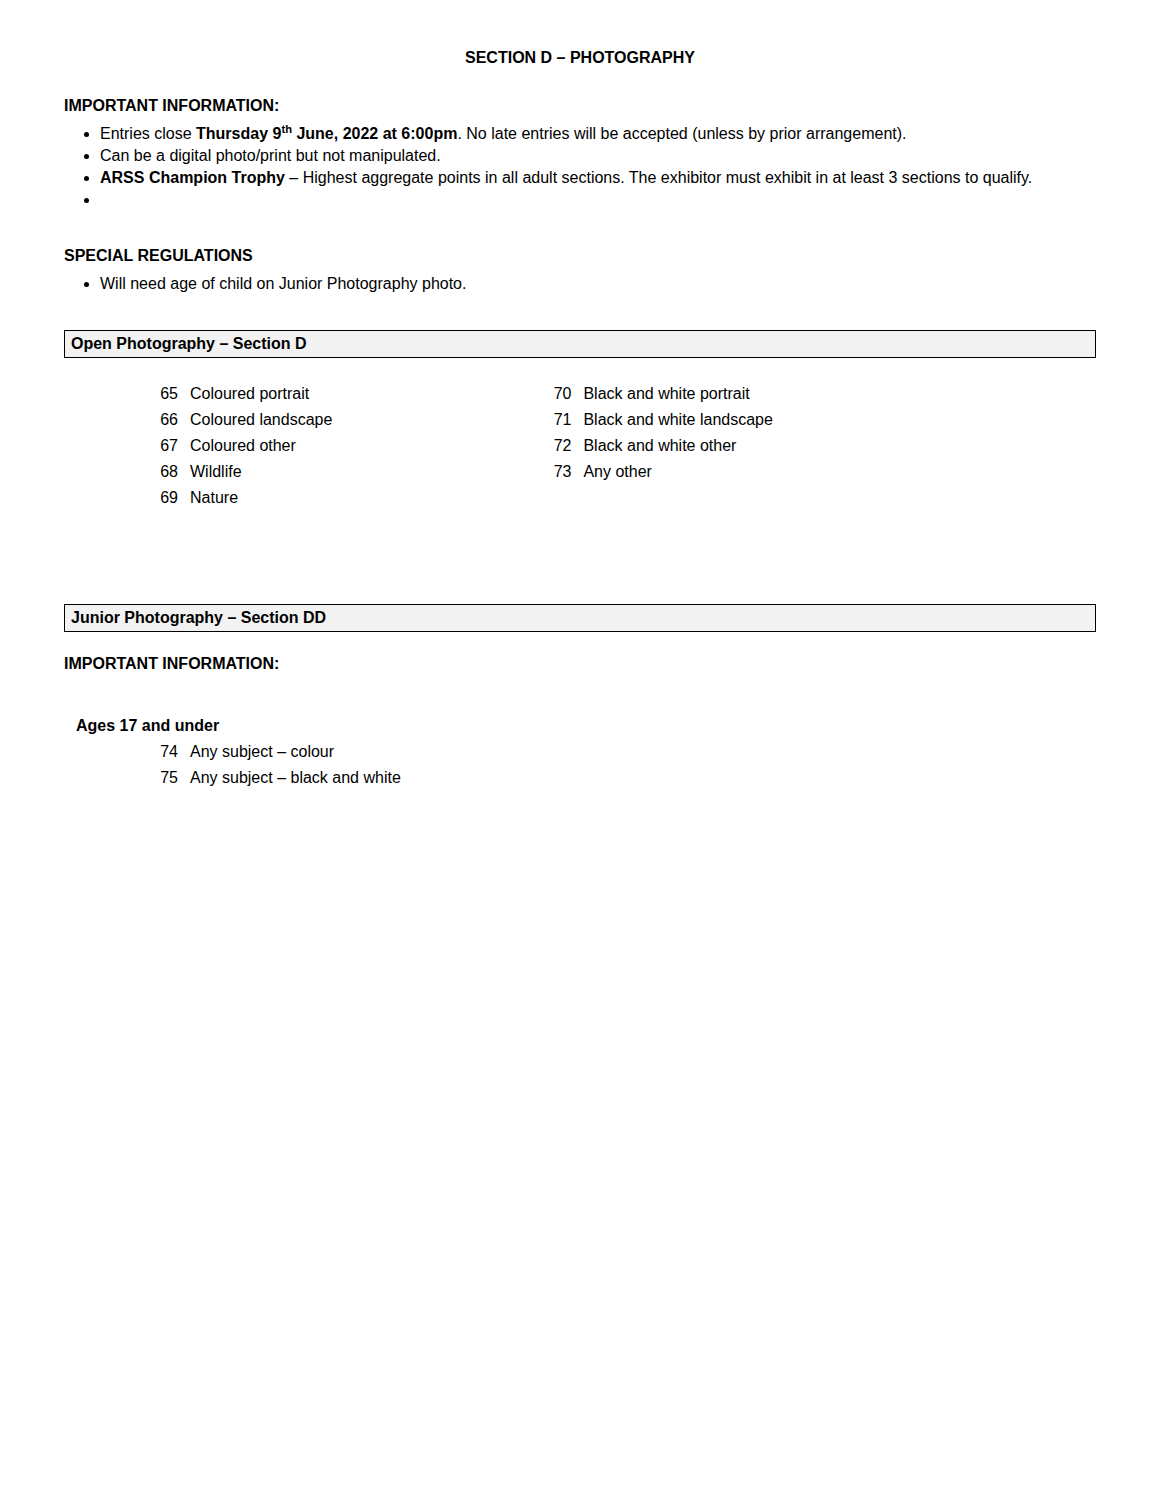SECTION D – PHOTOGRAPHY
IMPORTANT INFORMATION:
Entries close Thursday 9th June, 2022 at 6:00pm. No late entries will be accepted (unless by prior arrangement).
Can be a digital photo/print but not manipulated.
ARSS Champion Trophy – Highest aggregate points in all adult sections. The exhibitor must exhibit in at least 3 sections to qualify.
SPECIAL REGULATIONS
Will need age of child on Junior Photography photo.
Open Photography – Section D
| 65 Coloured portrait 66 Coloured landscape 67 Coloured other 68 Wildlife 69 Nature | 70 Black and white portrait 71 Black and white landscape 72 Black and white other 73 Any other |
Junior Photography – Section DD
IMPORTANT INFORMATION:
Ages 17 and under
74 Any subject – colour
75 Any subject – black and white